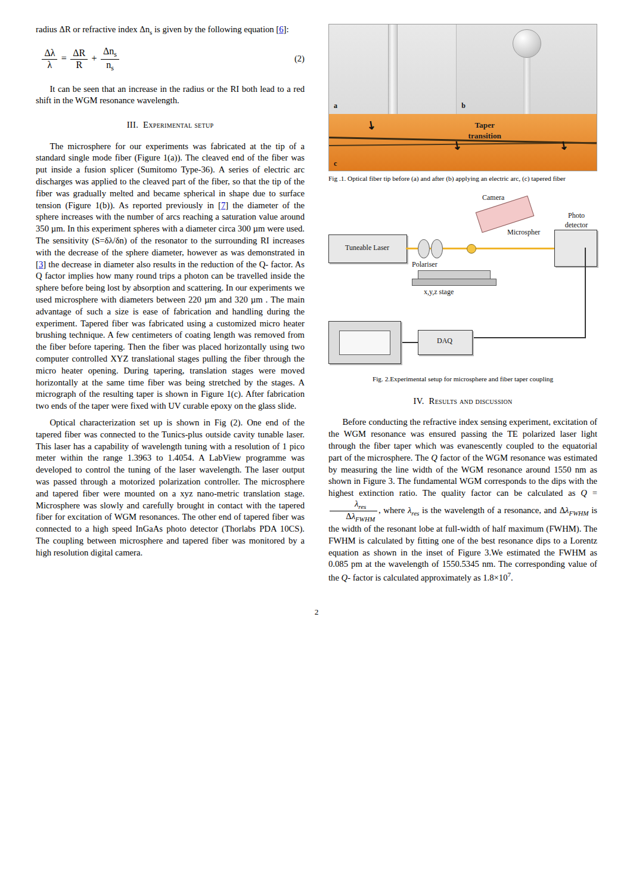radius ΔR or refractive index Δns is given by the following equation [6]:
Δλ λ = ΔR R + Δns ns (2)
It can be seen that an increase in the radius or the RI both lead to a red shift in the WGM resonance wavelength.
III. Experimental setup
The microsphere for our experiments was fabricated at the tip of a standard single mode fiber (Figure 1(a)). The cleaved end of the fiber was put inside a fusion splicer (Sumitomo Type-36). A series of electric arc discharges was applied to the cleaved part of the fiber, so that the tip of the fiber was gradually melted and became spherical in shape due to surface tension (Figure 1(b)). As reported previously in [7] the diameter of the sphere increases with the number of arcs reaching a saturation value around 350 µm. In this experiment spheres with a diameter circa 300 µm were used. The sensitivity (S=δλ/δn) of the resonator to the surrounding RI increases with the decrease of the sphere diameter, however as was demonstrated in [3] the decrease in diameter also results in the reduction of the Q- factor. As Q factor implies how many round trips a photon can be travelled inside the sphere before being lost by absorption and scattering. In our experiments we used microsphere with diameters between 220 µm and 320 µm . The main advantage of such a size is ease of fabrication and handling during the experiment. Tapered fiber was fabricated using a customized micro heater brushing technique. A few centimeters of coating length was removed from the fiber before tapering. Then the fiber was placed horizontally using two computer controlled XYZ translational stages pulling the fiber through the micro heater opening. During tapering, translation stages were moved horizontally at the same time fiber was being stretched by the stages. A micrograph of the resulting taper is shown in Figure 1(c). After fabrication two ends of the taper were fixed with UV curable epoxy on the glass slide.
Optical characterization set up is shown in Fig (2). One end of the tapered fiber was connected to the Tunics-plus outside cavity tunable laser. This laser has a capability of wavelength tuning with a resolution of 1 pico meter within the range 1.3963 to 1.4054. A LabView programme was developed to control the tuning of the laser wavelength. The laser output was passed through a motorized polarization controller. The microsphere and tapered fiber were mounted on a xyz nano-metric translation stage. Microsphere was slowly and carefully brought in contact with the tapered fiber for excitation of WGM resonances. The other end of tapered fiber was connected to a high speed InGaAs photo detector (Thorlabs PDA 10CS). The coupling between microsphere and tapered fiber was monitored by a high resolution digital camera.
a
b
Taper
transition
↘
↘
↘
c
Fig .1. Optical fiber tip before (a) and after (b) applying an electric arc, (c) tapered fiber
Tuneable Laser
Polariser
x,y,z stage
Microspher
Camera
Photo
detector
DAQ
Fig. 2.Experimental setup for microsphere and fiber taper coupling
IV. Results and discussion
Before conducting the refractive index sensing experiment, excitation of the WGM resonance was ensured passing the TE polarized laser light through the fiber taper which was evanescently coupled to the equatorial part of the microsphere. The Q factor of the WGM resonance was estimated by measuring the line width of the WGM resonance around 1550 nm as shown in Figure 3. The fundamental WGM corresponds to the dips with the highest extinction ratio. The quality factor can be calculated as Q = λres ΔλFWHM, where λres is the wavelength of a resonance, and ΔλFWHM is the width of the resonant lobe at full-width of half maximum (FWHM). The FWHM is calculated by fitting one of the best resonance dips to a Lorentz equation as shown in the inset of Figure 3.We estimated the FWHM as 0.085 pm at the wavelength of 1550.5345 nm. The corresponding value of the Q- factor is calculated approximately as 1.8×107.
2